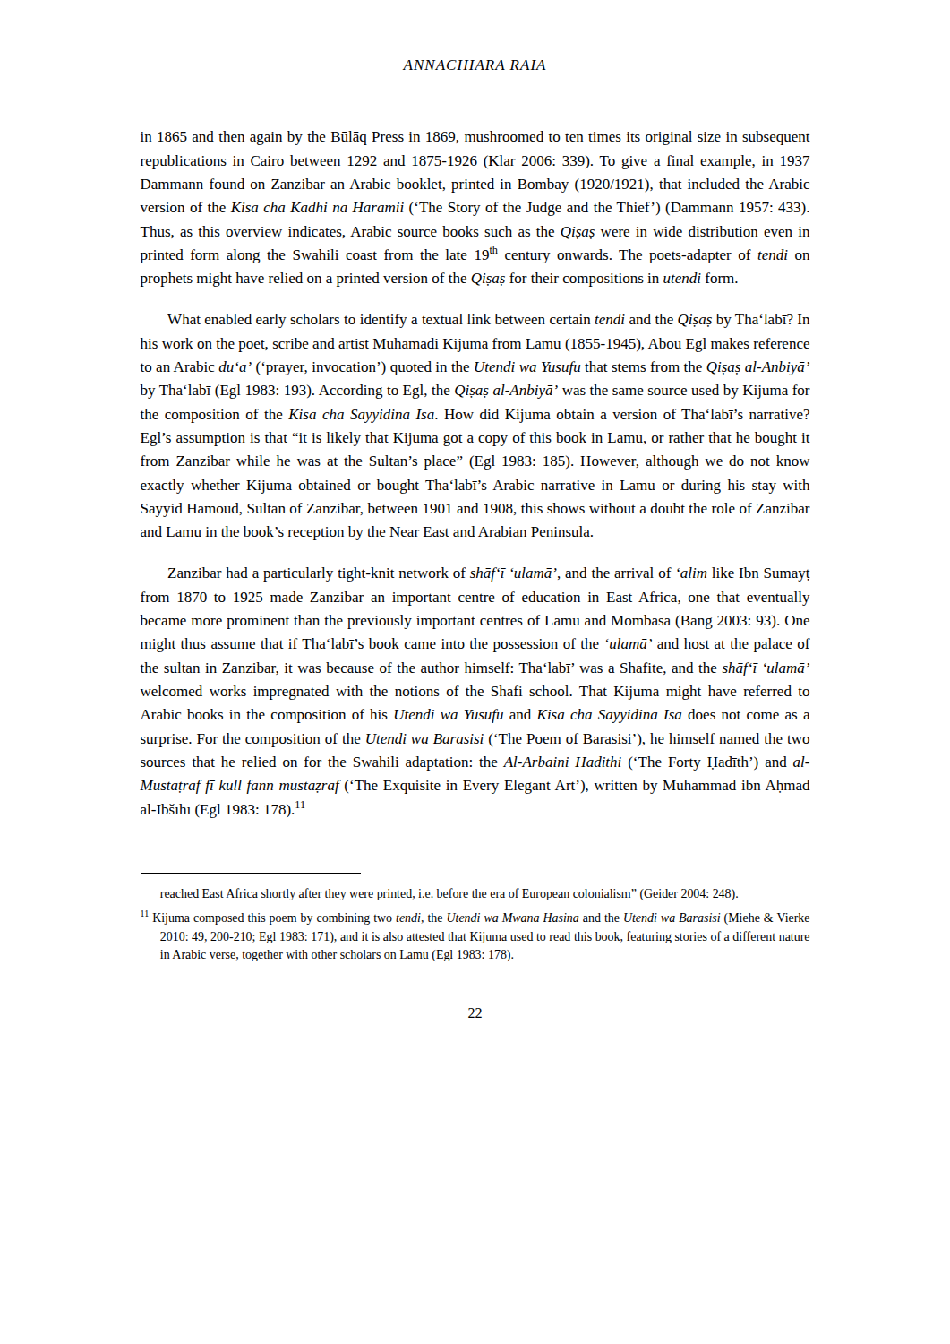ANNACHIARA RAIA
in 1865 and then again by the Būlāq Press in 1869, mushroomed to ten times its original size in subsequent republications in Cairo between 1292 and 1875-1926 (Klar 2006: 339). To give a final example, in 1937 Dammann found on Zanzibar an Arabic booklet, printed in Bombay (1920/1921), that included the Arabic version of the Kisa cha Kadhi na Haramii (‘The Story of the Judge and the Thief’) (Dammann 1957: 433). Thus, as this overview indicates, Arabic source books such as the Qiṣaṣ were in wide distribution even in printed form along the Swahili coast from the late 19th century onwards. The poets-adapter of tendi on prophets might have relied on a printed version of the Qiṣaṣ for their compositions in utendi form.
What enabled early scholars to identify a textual link between certain tendi and the Qiṣaṣ by Thaʻlabī? In his work on the poet, scribe and artist Muhamadi Kijuma from Lamu (1855-1945), Abou Egl makes reference to an Arabic duʻa’ (‘prayer, invocation’) quoted in the Utendi wa Yusufu that stems from the Qiṣaṣ al-Anbiyā’ by Thaʻlabī (Egl 1983: 193). According to Egl, the Qiṣaṣ al-Anbiyā’ was the same source used by Kijuma for the composition of the Kisa cha Sayyidina Isa. How did Kijuma obtain a version of Thaʻlabī’s narrative? Egl’s assumption is that “it is likely that Kijuma got a copy of this book in Lamu, or rather that he bought it from Zanzibar while he was at the Sultan’s place” (Egl 1983: 185). However, although we do not know exactly whether Kijuma obtained or bought Thaʻlabī’s Arabic narrative in Lamu or during his stay with Sayyid Hamoud, Sultan of Zanzibar, between 1901 and 1908, this shows without a doubt the role of Zanzibar and Lamu in the book’s reception by the Near East and Arabian Peninsula.
Zanzibar had a particularly tight-knit network of shāfʻī ʻulamā’, and the arrival of ʻalim like Ibn Sumayṭ from 1870 to 1925 made Zanzibar an important centre of education in East Africa, one that eventually became more prominent than the previously important centres of Lamu and Mombasa (Bang 2003: 93). One might thus assume that if Thaʻlabī’s book came into the possession of the ʻulamā’ and host at the palace of the sultan in Zanzibar, it was because of the author himself: Thaʻlabī’ was a Shafite, and the shāfʻī ʻulamā’ welcomed works impregnated with the notions of the Shafi school. That Kijuma might have referred to Arabic books in the composition of his Utendi wa Yusufu and Kisa cha Sayyidina Isa does not come as a surprise. For the composition of the Utendi wa Barasisi (‘The Poem of Barasisi’), he himself named the two sources that he relied on for the Swahili adaptation: the Al-Arbaini Hadithi (‘The Forty Ḥadīth’) and al-Mustaṭraf fī kull fann mustaẓraf (‘The Exquisite in Every Elegant Art’), written by Muhammad ibn Aḥmad al-Ibšīhī (Egl 1983: 178).11
reached East Africa shortly after they were printed, i.e. before the era of European colonialism” (Geider 2004: 248).
11 Kijuma composed this poem by combining two tendi, the Utendi wa Mwana Hasina and the Utendi wa Barasisi (Miehe & Vierke 2010: 49, 200-210; Egl 1983: 171), and it is also attested that Kijuma used to read this book, featuring stories of a different nature in Arabic verse, together with other scholars on Lamu (Egl 1983: 178).
22